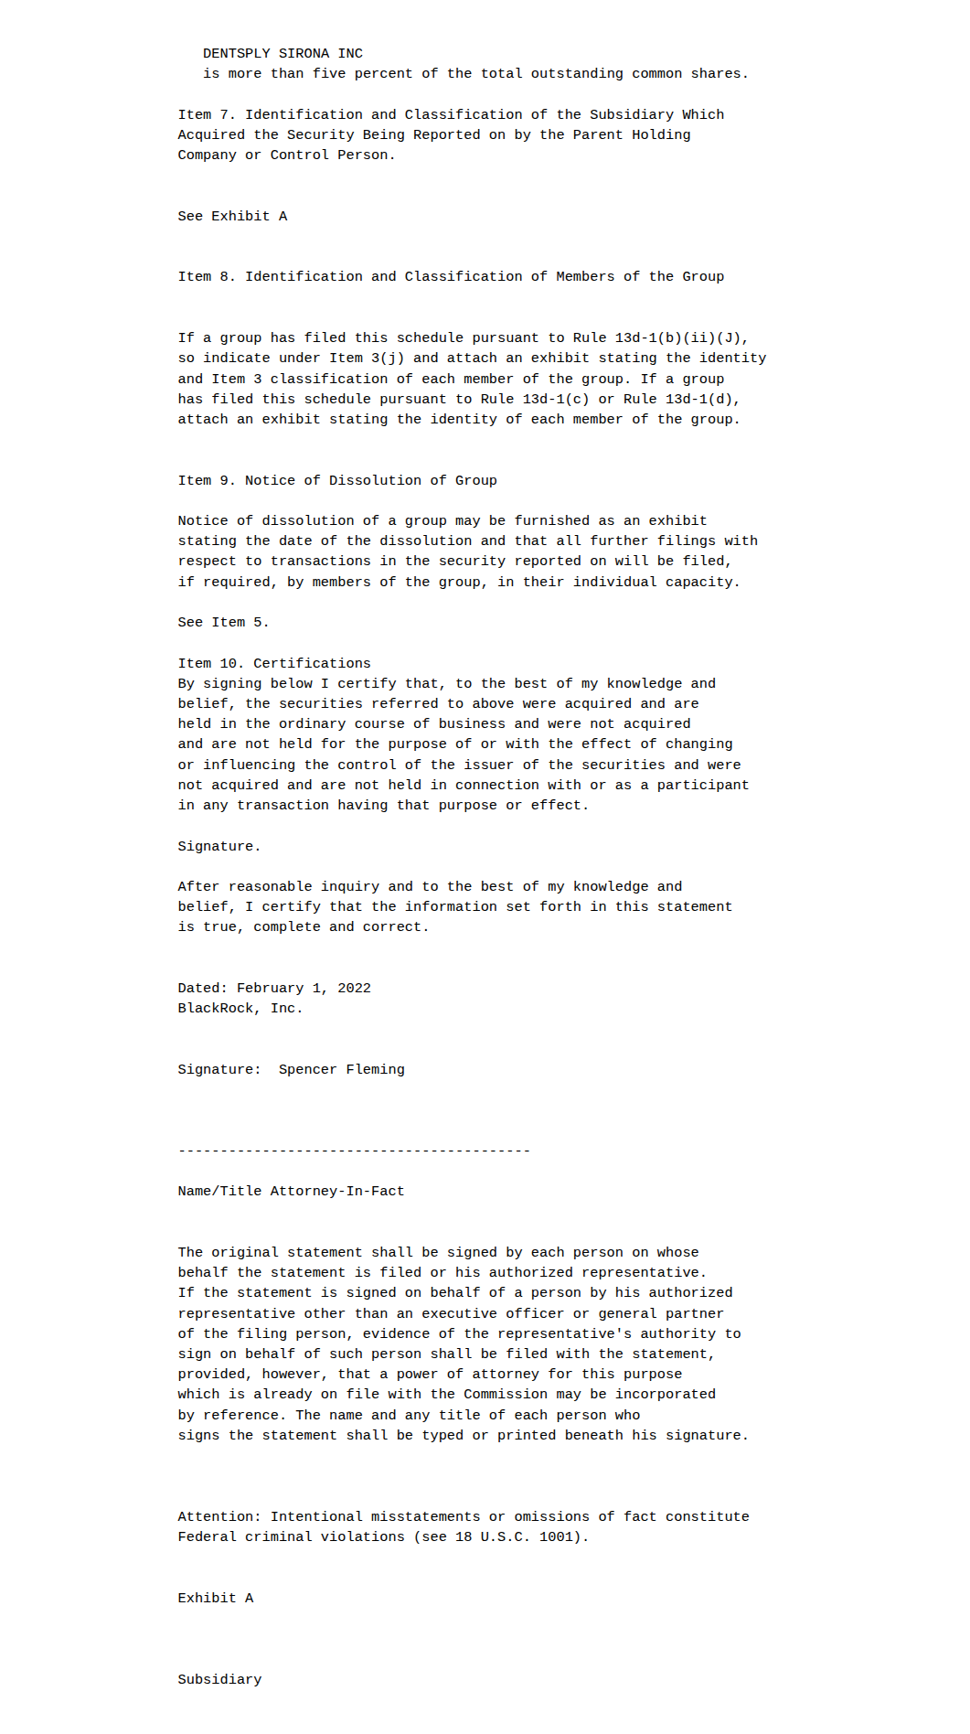DENTSPLY SIRONA INC
   is more than five percent of the total outstanding common shares.

Item 7. Identification and Classification of the Subsidiary Which
Acquired the Security Being Reported on by the Parent Holding
Company or Control Person.


See Exhibit A


Item 8. Identification and Classification of Members of the Group


If a group has filed this schedule pursuant to Rule 13d-1(b)(ii)(J),
so indicate under Item 3(j) and attach an exhibit stating the identity
and Item 3 classification of each member of the group. If a group
has filed this schedule pursuant to Rule 13d-1(c) or Rule 13d-1(d),
attach an exhibit stating the identity of each member of the group.


Item 9. Notice of Dissolution of Group

Notice of dissolution of a group may be furnished as an exhibit
stating the date of the dissolution and that all further filings with
respect to transactions in the security reported on will be filed,
if required, by members of the group, in their individual capacity.

See Item 5.

Item 10. Certifications
By signing below I certify that, to the best of my knowledge and
belief, the securities referred to above were acquired and are
held in the ordinary course of business and were not acquired
and are not held for the purpose of or with the effect of changing
or influencing the control of the issuer of the securities and were
not acquired and are not held in connection with or as a participant
in any transaction having that purpose or effect.

Signature.

After reasonable inquiry and to the best of my knowledge and
belief, I certify that the information set forth in this statement
is true, complete and correct.


Dated: February 1, 2022
BlackRock, Inc.


Signature:  Spencer Fleming



------------------------------------------

Name/Title Attorney-In-Fact


The original statement shall be signed by each person on whose
behalf the statement is filed or his authorized representative.
If the statement is signed on behalf of a person by his authorized
representative other than an executive officer or general partner
of the filing person, evidence of the representative's authority to
sign on behalf of such person shall be filed with the statement,
provided, however, that a power of attorney for this purpose
which is already on file with the Commission may be incorporated
by reference. The name and any title of each person who
signs the statement shall be typed or printed beneath his signature.



Attention: Intentional misstatements or omissions of fact constitute
Federal criminal violations (see 18 U.S.C. 1001).


Exhibit A



Subsidiary